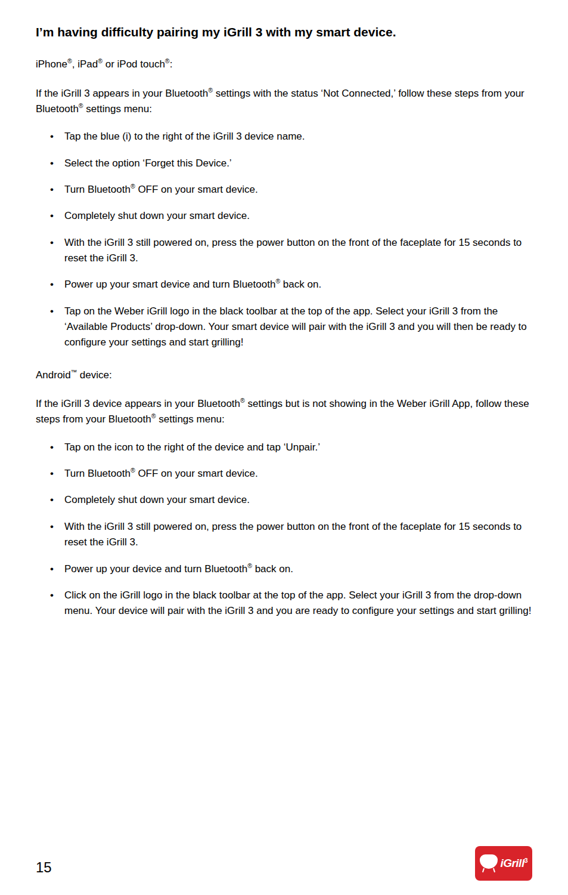I’m having difficulty pairing my iGrill 3 with my smart device.
iPhone®, iPad® or iPod touch®:
If the iGrill 3 appears in your Bluetooth® settings with the status ‘Not Connected,’ follow these steps from your Bluetooth® settings menu:
Tap the blue (i) to the right of the iGrill 3 device name.
Select the option ‘Forget this Device.’
Turn Bluetooth® OFF on your smart device.
Completely shut down your smart device.
With the iGrill 3 still powered on, press the power button on the front of the faceplate for 15 seconds to reset the iGrill 3.
Power up your smart device and turn Bluetooth® back on.
Tap on the Weber iGrill logo in the black toolbar at the top of the app. Select your iGrill 3 from the ‘Available Products’ drop-down. Your smart device will pair with the iGrill 3 and you will then be ready to configure your settings and start grilling!
Android™ device:
If the iGrill 3 device appears in your Bluetooth® settings but is not showing in the Weber iGrill App, follow these steps from your Bluetooth® settings menu:
Tap on the icon to the right of the device and tap ‘Unpair.’
Turn Bluetooth® OFF on your smart device.
Completely shut down your smart device.
With the iGrill 3 still powered on, press the power button on the front of the faceplate for 15 seconds to reset the iGrill 3.
Power up your device and turn Bluetooth® back on.
Click on the iGrill logo in the black toolbar at the top of the app. Select your iGrill 3 from the drop-down menu. Your device will pair with the iGrill 3 and you are ready to configure your settings and start grilling!
15
iGrill3